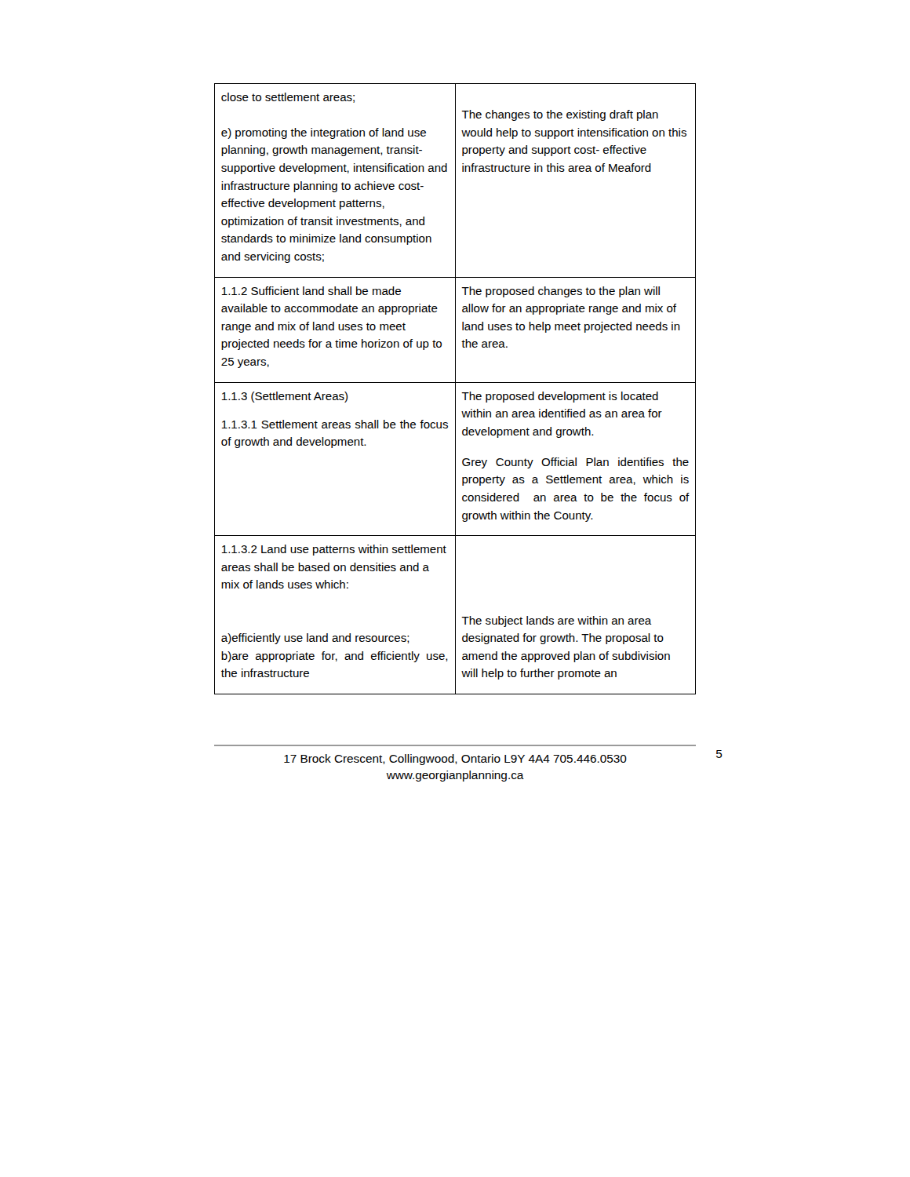| close to settlement areas; e) promoting the integration of land use planning, growth management, transit-supportive development, intensification and infrastructure planning to achieve cost-effective development patterns, optimization of transit investments, and standards to minimize land consumption and servicing costs; | The changes to the existing draft plan would help to support intensification on this property and support cost- effective infrastructure in this area of Meaford |
| 1.1.2 Sufficient land shall be made available to accommodate an appropriate range and mix of land uses to meet projected needs for a time horizon of up to 25 years, | The proposed changes to the plan will allow for an appropriate range and mix of land uses to help meet projected needs in the area. |
| 1.1.3 (Settlement Areas) 1.1.3.1 Settlement areas shall be the focus of growth and development. | The proposed development is located within an area identified as an area for development and growth. Grey County Official Plan identifies the property as a Settlement area, which is considered an area to be the focus of growth within the County. |
| 1.1.3.2 Land use patterns within settlement areas shall be based on densities and a mix of lands uses which: a)efficiently use land and resources; b)are appropriate for, and efficiently use, the infrastructure | The subject lands are within an area designated for growth. The proposal to amend the approved plan of subdivision will help to further promote an |
17 Brock Crescent, Collingwood, Ontario L9Y 4A4 705.446.0530
www.georgianplanning.ca
5